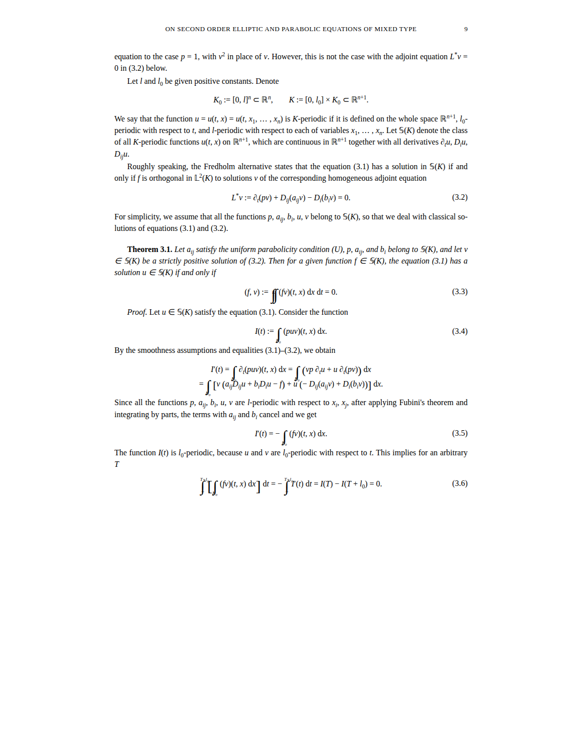ON SECOND ORDER ELLIPTIC AND PARABOLIC EQUATIONS OF MIXED TYPE 9
equation to the case p = 1, with ν2 in place of ν. However, this is not the case with the adjoint equation L*v = 0 in (3.2) below.
Let l and l0 be given positive constants. Denote
K0 := [0, l]n ⊂ ℝn, K := [0, l0] × K0 ⊂ ℝn+1.
We say that the function u = u(t, x) = u(t, x1, … , xn) is K-periodic if it is defined on the whole space ℝn+1, l0-periodic with respect to t, and l-periodic with respect to each of variables x1, … , xn. Let 𝕊(K) denote the class of all K-periodic functions u(t, x) on ℝn+1, which are continuous in ℝn+1 together with all derivatives ∂tu, Diu, Diju.
Roughly speaking, the Fredholm alternative states that the equation (3.1) has a solution in 𝕊(K) if and only if f is orthogonal in 𝕃2(K) to solutions v of the corresponding homogeneous adjoint equation
L*v := ∂t(pv) + Dij(aijv) − Di(biv) = 0. (3.2)
For simplicity, we assume that all the functions p, aij, bi, u, v belong to 𝕊(K), so that we deal with classical solutions of equations (3.1) and (3.2).
Theorem 3.1. Let aij satisfy the uniform parabolicity condition (U), p, aij, and bi belong to 𝕊(K), and let v ∈ 𝕊(K) be a strictly positive solution of (3.2). Then for a given function f ∈ 𝕊(K), the equation (3.1) has a solution u ∈ 𝕊(K) if and only if
(f, v) := ∫∫K (fv)(t, x) dx dt = 0. (3.3)
Proof. Let u ∈ 𝕊(K) satisfy the equation (3.1). Consider the function
I(t) := ∫K0 (puv)(t, x) dx. (3.4)
By the smoothness assumptions and equalities (3.1)–(3.2), we obtain
I′(t) = ∫K0 ∂t(puv)(t, x) dx = ∫K0 (vp ∂tu + u ∂t(pv)) dx = ∫K0 [v (aijDiju + biDiu − f) + u (− Dij(aijv) + Di(biv))] dx.
Since all the functions p, aij, bi, u, v are l-periodic with respect to xi, xj, after applying Fubini's theorem and integrating by parts, the terms with aij and bi cancel and we get
I′(t) = − ∫K0 (fv)(t, x) dx. (3.5)
The function I(t) is l0-periodic, because u and v are l0-periodic with respect to t. This implies for an arbitrary T
∫TT+l0 [∫K0 (fv)(t, x) dx] dt = − ∫TT+l0 I′(t) dt = I(T) − I(T + l0) = 0. (3.6)